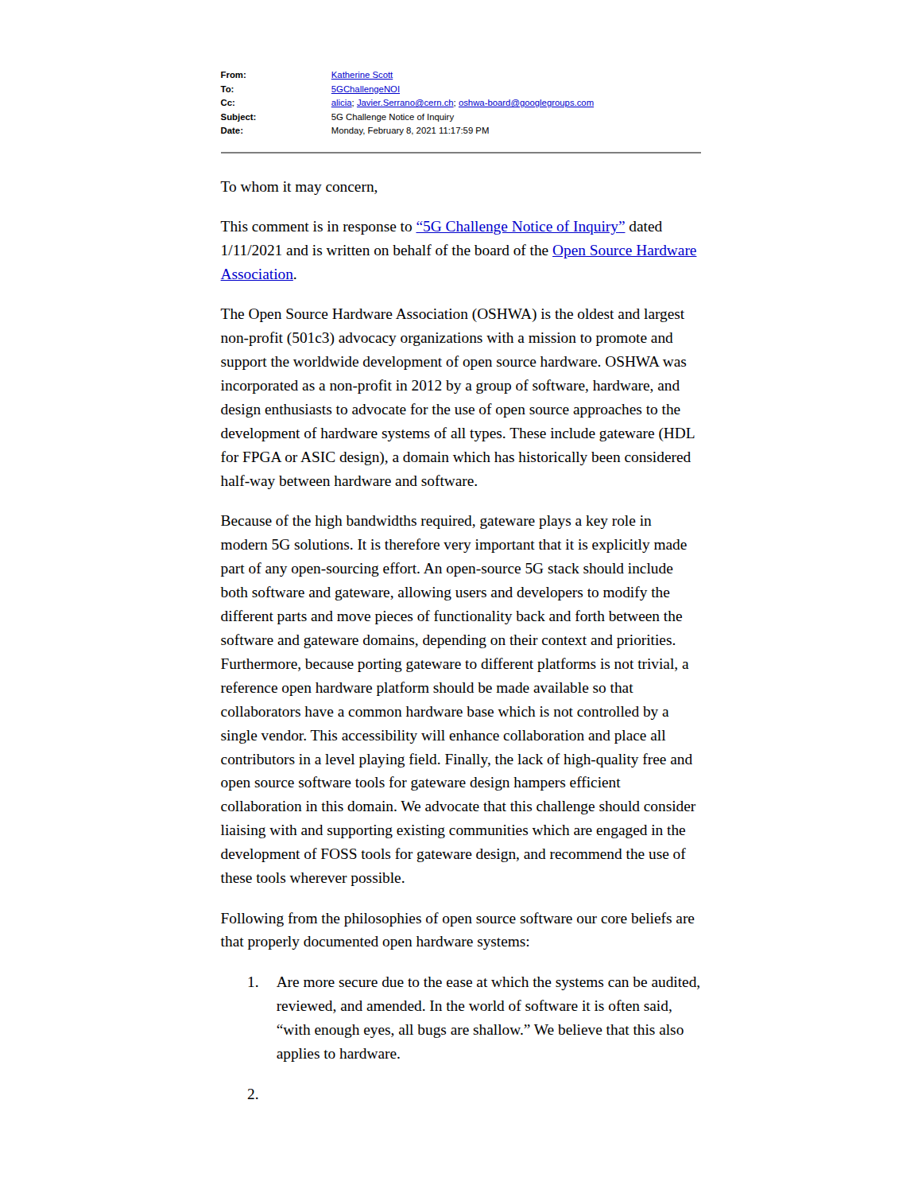| From: | Katherine Scott |
| To: | 5GChallengeNOI |
| Cc: | alicia ; Javier.Serrano@cern.ch ; oshwa-board@googlegroups.com |
| Subject: | 5G Challenge Notice of Inquiry |
| Date: | Monday, February 8, 2021 11:17:59 PM |
To whom it may concern,
This comment is in response to “5G Challenge Notice of Inquiry” dated 1/11/2021 and is written on behalf of the board of the Open Source Hardware Association.
The Open Source Hardware Association (OSHWA) is the oldest and largest non-profit (501c3) advocacy organizations with a mission to promote and support the worldwide development of open source hardware. OSHWA was incorporated as a non-profit in 2012 by a group of software, hardware, and design enthusiasts to advocate for the use of open source approaches to the development of hardware systems of all types. These include gateware (HDL for FPGA or ASIC design), a domain which has historically been considered half-way between hardware and software.
Because of the high bandwidths required, gateware plays a key role in modern 5G solutions. It is therefore very important that it is explicitly made part of any open-sourcing effort. An open-source 5G stack should include both software and gateware, allowing users and developers to modify the different parts and move pieces of functionality back and forth between the software and gateware domains, depending on their context and priorities. Furthermore, because porting gateware to different platforms is not trivial, a reference open hardware platform should be made available so that collaborators have a common hardware base which is not controlled by a single vendor. This accessibility will enhance collaboration and place all contributors in a level playing field. Finally, the lack of high-quality free and open source software tools for gateware design hampers efficient collaboration in this domain. We advocate that this challenge should consider liaising with and supporting existing communities which are engaged in the development of FOSS tools for gateware design, and recommend the use of these tools wherever possible.
Following from the philosophies of open source software our core beliefs are that properly documented open hardware systems:
Are more secure due to the ease at which the systems can be audited, reviewed, and amended. In the world of software it is often said, “with enough eyes, all bugs are shallow.” We believe that this also applies to hardware.